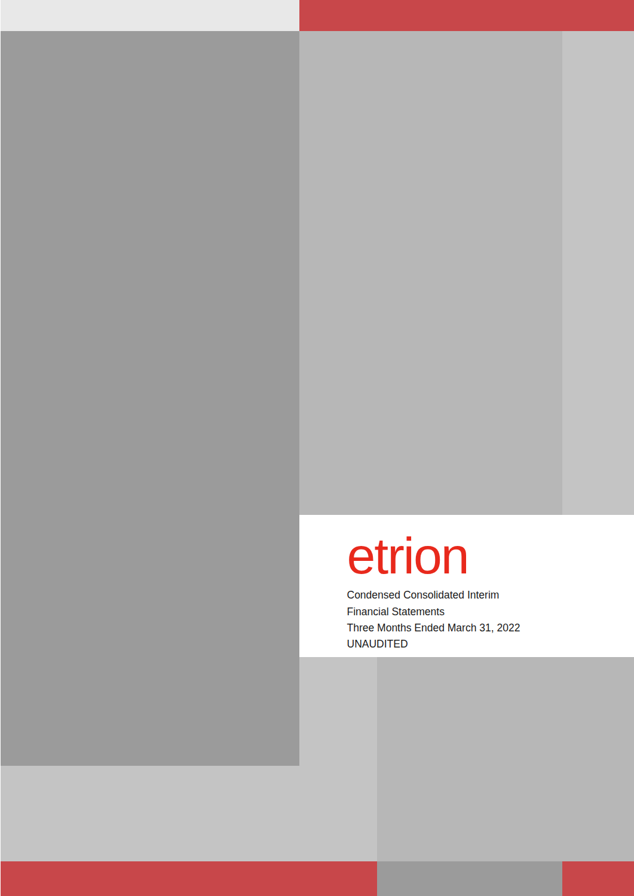etrion
Condensed Consolidated Interim
Financial Statements
Three Months Ended March 31, 2022
UNAUDITED